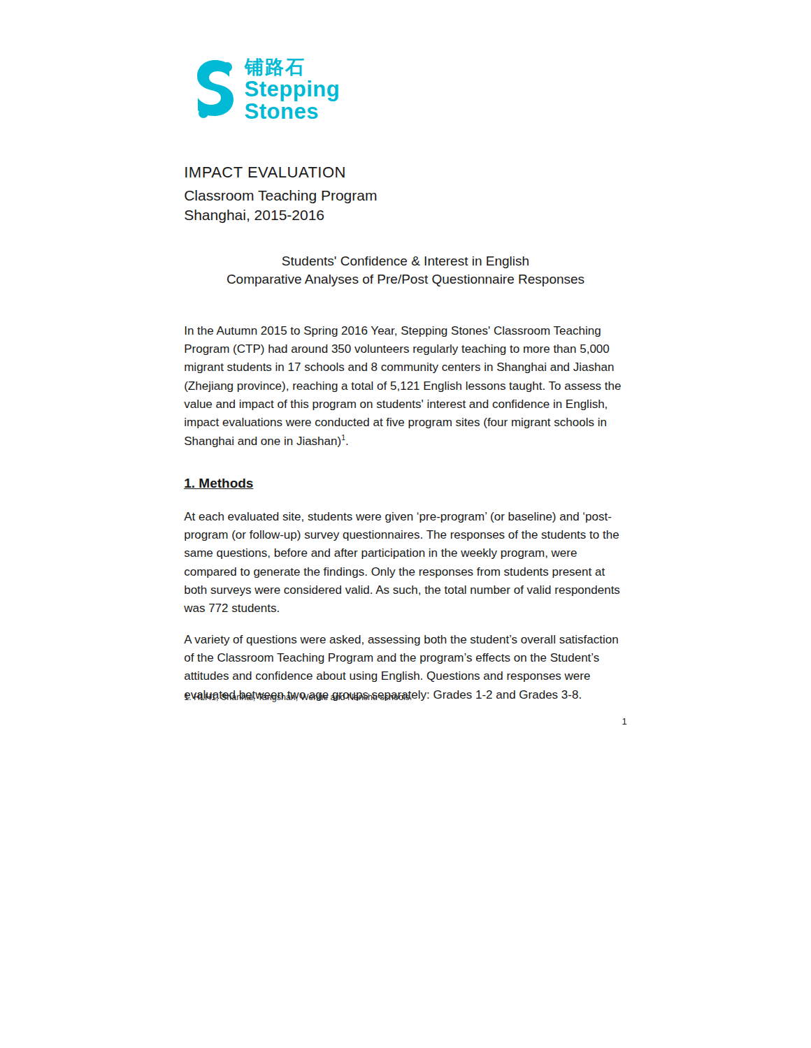铺路石
Stepping Stones
IMPACT EVALUATION
Classroom Teaching Program
Shanghai, 2015-2016
Students' Confidence & Interest in English
Comparative Analyses of Pre/Post Questionnaire Responses
In the Autumn 2015 to Spring 2016 Year, Stepping Stones' Classroom Teaching Program (CTP) had around 350 volunteers regularly teaching to more than 5,000 migrant students in 17 schools and 8 community centers in Shanghai and Jiashan (Zhejiang province), reaching a total of 5,121 English lessons taught. To assess the value and impact of this program on students' interest and confidence in English, impact evaluations were conducted at five program sites (four migrant schools in Shanghai and one in Jiashan)1.
1. Methods
At each evaluated site, students were given ‘pre-program’ (or baseline) and ‘post-program (or follow-up) survey questionnaires. The responses of the students to the same questions, before and after participation in the weekly program, were compared to generate the findings. Only the responses from students present at both surveys were considered valid. As such, the total number of valid respondents was 772 students.
A variety of questions were asked, assessing both the student’s overall satisfaction of the Classroom Teaching Program and the program’s effects on the Student’s attitudes and confidence about using English. Questions and responses were evaluated between two age groups separately: Grades 1-2 and Grades 3-8.
1. HLH1, Shanhai, Tangshan, Wenhe and Nanshu schools.
1